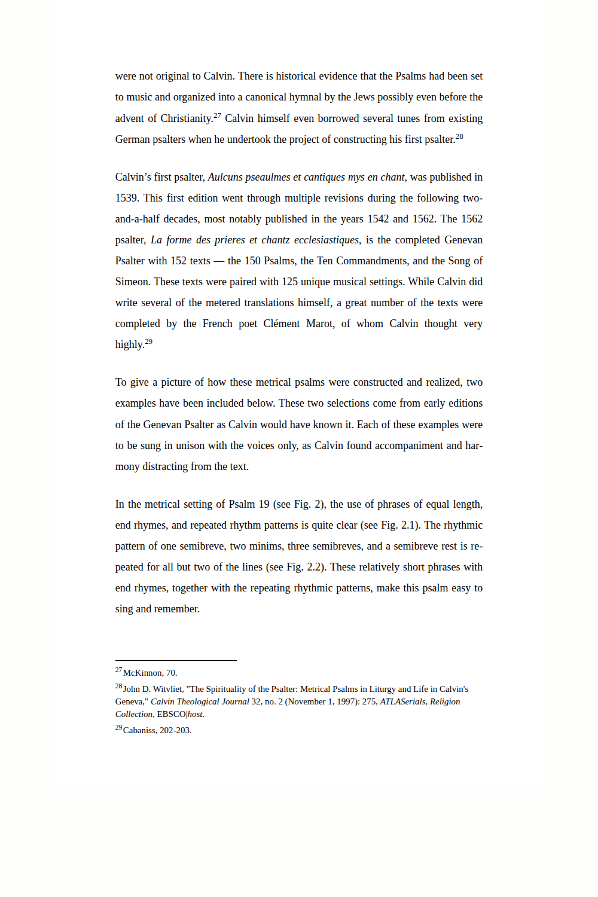were not original to Calvin. There is historical evidence that the Psalms had been set to music and organized into a canonical hymnal by the Jews possibly even before the advent of Christianity.27 Calvin himself even borrowed several tunes from existing German psalters when he undertook the project of constructing his first psalter.28
Calvin’s first psalter, Aulcuns pseaulmes et cantiques mys en chant, was published in 1539. This first edition went through multiple revisions during the following two-and-a-half decades, most notably published in the years 1542 and 1562. The 1562 psalter, La forme des prieres et chantz ecclesiastiques, is the completed Genevan Psalter with 152 texts — the 150 Psalms, the Ten Commandments, and the Song of Simeon. These texts were paired with 125 unique musical settings. While Calvin did write several of the metered translations himself, a great number of the texts were completed by the French poet Clément Marot, of whom Calvin thought very highly.29
To give a picture of how these metrical psalms were constructed and realized, two examples have been included below. These two selections come from early editions of the Genevan Psalter as Calvin would have known it. Each of these examples were to be sung in unison with the voices only, as Calvin found accompaniment and harmony distracting from the text.
In the metrical setting of Psalm 19 (see Fig. 2), the use of phrases of equal length, end rhymes, and repeated rhythm patterns is quite clear (see Fig. 2.1). The rhythmic pattern of one semibreve, two minims, three semibreves, and a semibreve rest is repeated for all but two of the lines (see Fig. 2.2). These relatively short phrases with end rhymes, together with the repeating rhythmic patterns, make this psalm easy to sing and remember.
27 McKinnon, 70.
28 John D. Witvliet, "The Spirituality of the Psalter: Metrical Psalms in Liturgy and Life in Calvin's Geneva," Calvin Theological Journal 32, no. 2 (November 1, 1997): 275, ATLASerials, Religion Collection, EBSCO|host.
29 Cabaniss, 202-203.